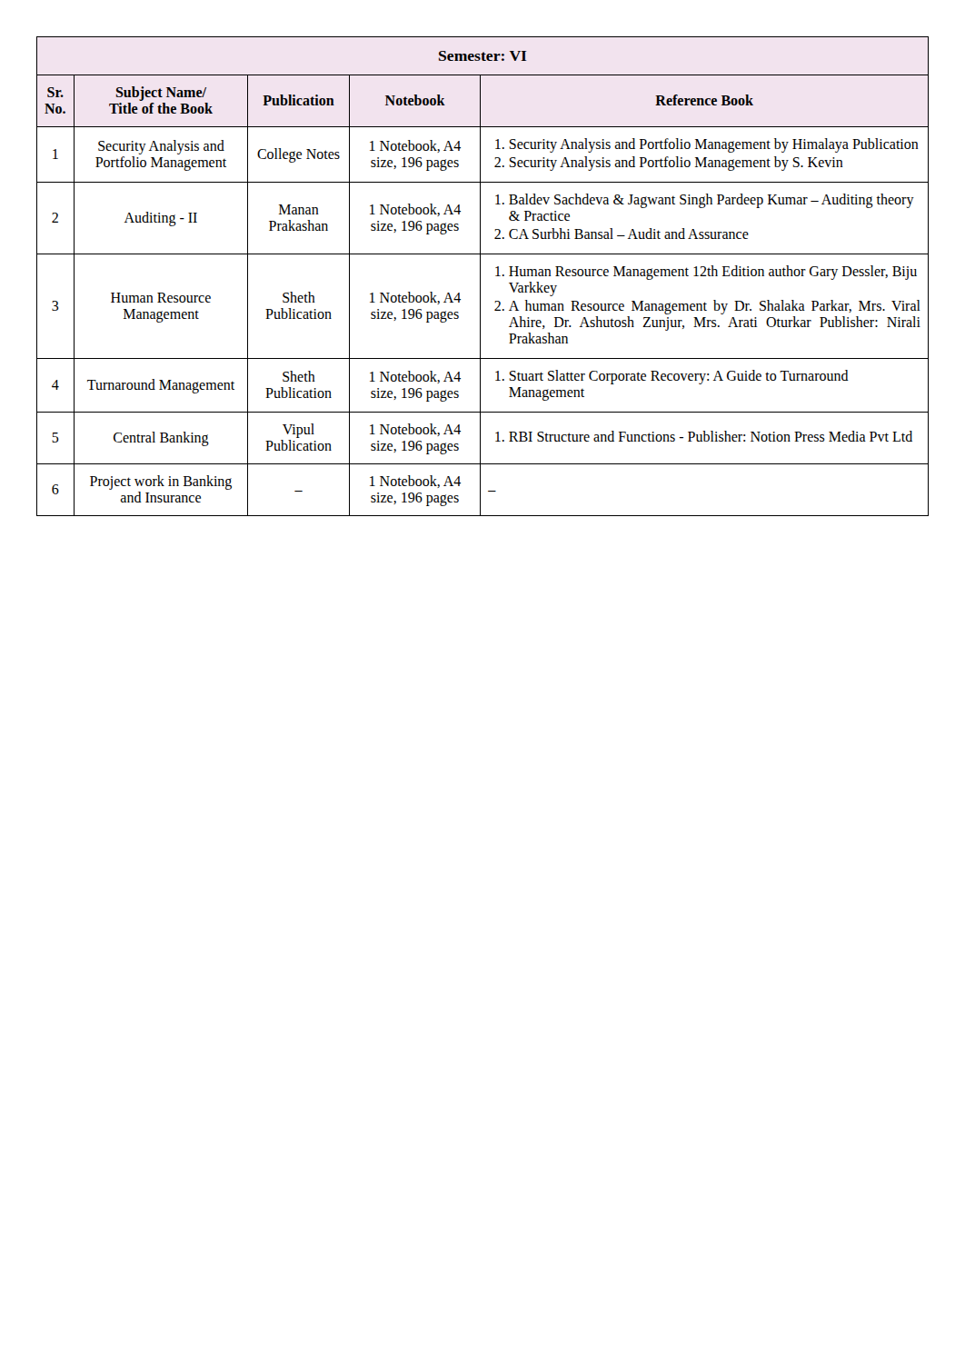Semester: VI
| Sr. No. | Subject Name/ Title of the Book | Publication | Notebook | Reference Book |
| --- | --- | --- | --- | --- |
| 1 | Security Analysis and Portfolio Management | College Notes | 1 Notebook, A4 size, 196 pages | Security Analysis and Portfolio Management by Himalaya Publication Security Analysis and Portfolio Management by S. Kevin |
| 2 | Auditing - II | Manan Prakashan | 1 Notebook, A4 size, 196 pages | Baldev Sachdeva & Jagwant Singh Pardeep Kumar – Auditing theory & Practice CA Surbhi Bansal – Audit and Assurance |
| 3 | Human Resource Management | Sheth Publication | 1 Notebook, A4 size, 196 pages | Human Resource Management 12th Edition author Gary Dessler, Biju Varkkey A human Resource Management by Dr. Shalaka Parkar, Mrs. Viral Ahire, Dr. Ashutosh Zunjur, Mrs. Arati Oturkar Publisher: Nirali Prakashan |
| 4 | Turnaround Management | Sheth Publication | 1 Notebook, A4 size, 196 pages | Stuart Slatter Corporate Recovery: A Guide to Turnaround Management |
| 5 | Central Banking | Vipul Publication | 1 Notebook, A4 size, 196 pages | RBI Structure and Functions - Publisher: Notion Press Media Pvt Ltd |
| 6 | Project work in Banking and Insurance | – | 1 Notebook, A4 size, 196 pages | – |